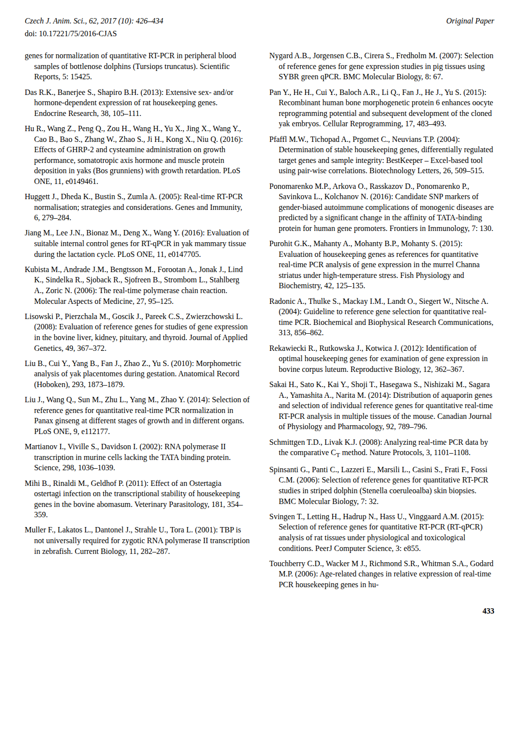Czech J. Anim. Sci., 62, 2017 (10): 426–434 Original Paper
doi: 10.17221/75/2016-CJAS
genes for normalization of quantitative RT-PCR in peripheral blood samples of bottlenose dolphins (Tursiops truncatus). Scientific Reports, 5: 15425.
Das R.K., Banerjee S., Shapiro B.H. (2013): Extensive sex- and/or hormone-dependent expression of rat housekeeping genes. Endocrine Research, 38, 105–111.
Hu R., Wang Z., Peng Q., Zou H., Wang H., Yu X., Jing X., Wang Y., Cao B., Bao S., Zhang W., Zhao S., Ji H., Kong X., Niu Q. (2016): Effects of GHRP-2 and cysteamine administration on growth performance, somatotropic axis hormone and muscle protein deposition in yaks (Bos grunniens) with growth retardation. PLoS ONE, 11, e0149461.
Huggett J., Dheda K., Bustin S., Zumla A. (2005): Real-time RT-PCR normalisation; strategies and considerations. Genes and Immunity, 6, 279–284.
Jiang M., Lee J.N., Bionaz M., Deng X., Wang Y. (2016): Evaluation of suitable internal control genes for RT-qPCR in yak mammary tissue during the lactation cycle. PLoS ONE, 11, e0147705.
Kubista M., Andrade J.M., Bengtsson M., Forootan A., Jonak J., Lind K., Sindelka R., Sjoback R., Sjofreen B., Strombom L., Stahlberg A., Zoric N. (2006): The real-time polymerase chain reaction. Molecular Aspects of Medicine, 27, 95–125.
Lisowski P., Pierzchala M., Goscik J., Pareek C.S., Zwierzchowski L. (2008): Evaluation of reference genes for studies of gene expression in the bovine liver, kidney, pituitary, and thyroid. Journal of Applied Genetics, 49, 367–372.
Liu B., Cui Y., Yang B., Fan J., Zhao Z., Yu S. (2010): Morphometric analysis of yak placentomes during gestation. Anatomical Record (Hoboken), 293, 1873–1879.
Liu J., Wang Q., Sun M., Zhu L., Yang M., Zhao Y. (2014): Selection of reference genes for quantitative real-time PCR normalization in Panax ginseng at different stages of growth and in different organs. PLoS ONE, 9, e112177.
Martianov I., Viville S., Davidson I. (2002): RNA polymerase II transcription in murine cells lacking the TATA binding protein. Science, 298, 1036–1039.
Mihi B., Rinaldi M., Geldhof P. (2011): Effect of an Ostertagia ostertagi infection on the transcriptional stability of housekeeping genes in the bovine abomasum. Veterinary Parasitology, 181, 354–359.
Muller F., Lakatos L., Dantonel J., Strahle U., Tora L. (2001): TBP is not universally required for zygotic RNA polymerase II transcription in zebrafish. Current Biology, 11, 282–287.
Nygard A.B., Jorgensen C.B., Cirera S., Fredholm M. (2007): Selection of reference genes for gene expression studies in pig tissues using SYBR green qPCR. BMC Molecular Biology, 8: 67.
Pan Y., He H., Cui Y., Baloch A.R., Li Q., Fan J., He J., Yu S. (2015): Recombinant human bone morphogenetic protein 6 enhances oocyte reprogramming potential and subsequent development of the cloned yak embryos. Cellular Reprogramming, 17, 483–493.
Pfaffl M.W., Tichopad A., Prgomet C., Neuvians T.P. (2004): Determination of stable housekeeping genes, differentially regulated target genes and sample integrity: BestKeeper – Excel-based tool using pair-wise correlations. Biotechnology Letters, 26, 509–515.
Ponomarenko M.P., Arkova O., Rasskazov D., Ponomarenko P., Savinkova L., Kolchanov N. (2016): Candidate SNP markers of gender-biased autoimmune complications of monogenic diseases are predicted by a significant change in the affinity of TATA-binding protein for human gene promoters. Frontiers in Immunology, 7: 130.
Purohit G.K., Mahanty A., Mohanty B.P., Mohanty S. (2015): Evaluation of housekeeping genes as references for quantitative real-time PCR analysis of gene expression in the murrel Channa striatus under high-temperature stress. Fish Physiology and Biochemistry, 42, 125–135.
Radonic A., Thulke S., Mackay I.M., Landt O., Siegert W., Nitsche A. (2004): Guideline to reference gene selection for quantitative real-time PCR. Biochemical and Biophysical Research Communications, 313, 856–862.
Rekawiecki R., Rutkowska J., Kotwica J. (2012): Identification of optimal housekeeping genes for examination of gene expression in bovine corpus luteum. Reproductive Biology, 12, 362–367.
Sakai H., Sato K., Kai Y., Shoji T., Hasegawa S., Nishizaki M., Sagara A., Yamashita A., Narita M. (2014): Distribution of aquaporin genes and selection of individual reference genes for quantitative real-time RT-PCR analysis in multiple tissues of the mouse. Canadian Journal of Physiology and Pharmacology, 92, 789–796.
Schmittgen T.D., Livak K.J. (2008): Analyzing real-time PCR data by the comparative CT method. Nature Protocols, 3, 1101–1108.
Spinsanti G., Panti C., Lazzeri E., Marsili L., Casini S., Frati F., Fossi C.M. (2006): Selection of reference genes for quantitative RT-PCR studies in striped dolphin (Stenella coeruleoalba) skin biopsies. BMC Molecular Biology, 7: 32.
Svingen T., Letting H., Hadrup N., Hass U., Vinggaard A.M. (2015): Selection of reference genes for quantitative RT-PCR (RT-qPCR) analysis of rat tissues under physiological and toxicological conditions. PeerJ Computer Science, 3: e855.
Touchberry C.D., Wacker M J., Richmond S.R., Whitman S.A., Godard M.P. (2006): Age-related changes in relative expression of real-time PCR housekeeping genes in hu-
433